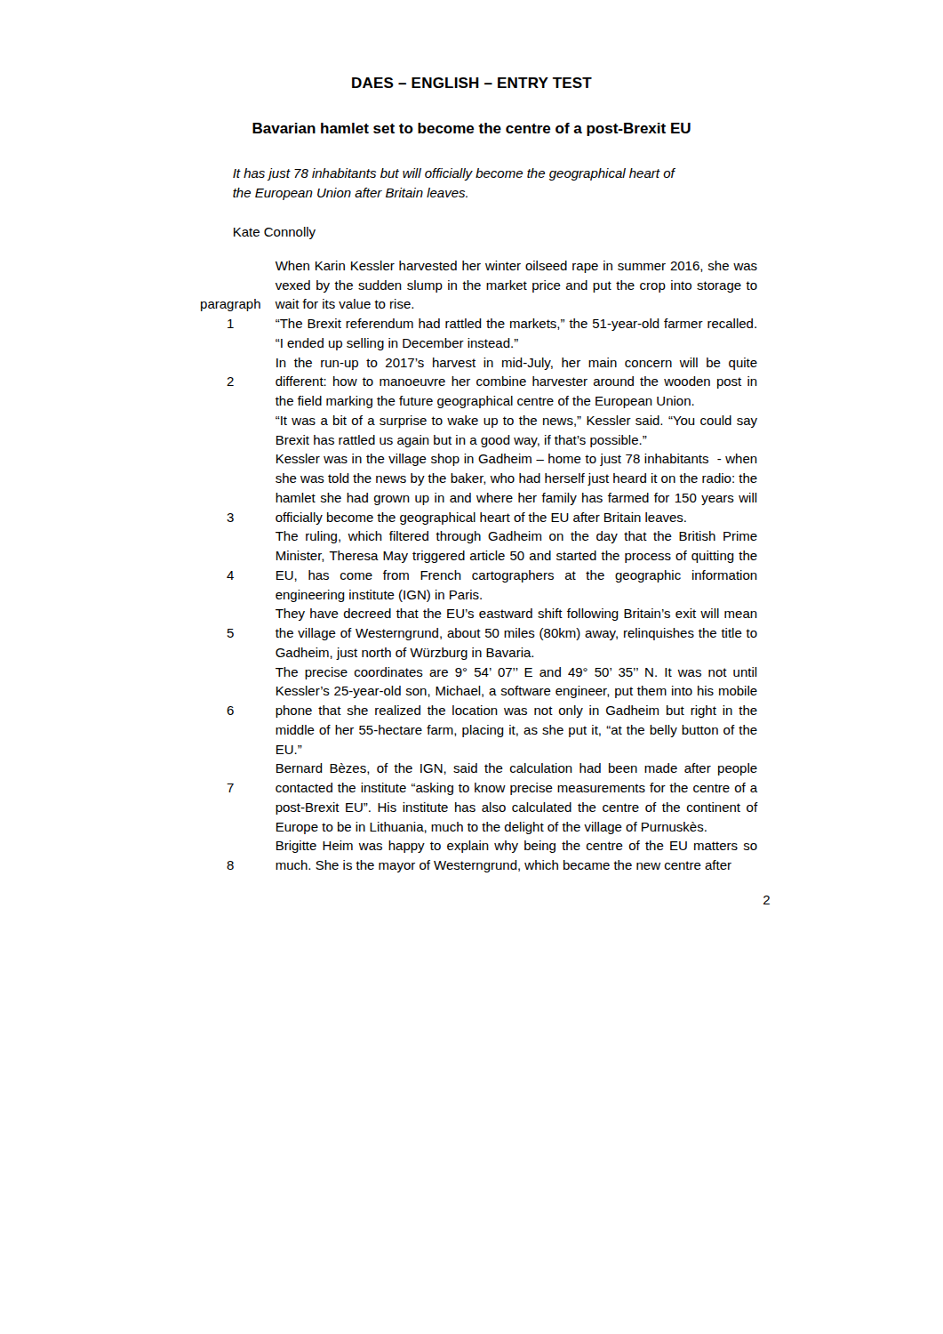DAES – ENGLISH – ENTRY TEST
Bavarian hamlet set to become the centre of a post-Brexit EU
It has just 78 inhabitants but will officially become the geographical heart of the European Union after Britain leaves.
Kate Connolly
| paragraph 1 | When Karin Kessler harvested her winter oilseed rape in summer 2016, she was vexed by the sudden slump in the market price and put the crop into storage to wait for its value to rise. “The Brexit referendum had rattled the markets,” the 51-year-old farmer recalled. “I ended up selling in December instead.” |
| 2 | In the run-up to 2017’s harvest in mid-July, her main concern will be quite different: how to manoeuvre her combine harvester around the wooden post in the field marking the future geographical centre of the European Union. “It was a bit of a surprise to wake up to the news,” Kessler said. “You could say Brexit has rattled us again but in a good way, if that’s possible.” |
| 3 | Kessler was in the village shop in Gadheim – home to just 78 inhabitants - when she was told the news by the baker, who had herself just heard it on the radio: the hamlet she had grown up in and where her family has farmed for 150 years will officially become the geographical heart of the EU after Britain leaves. |
| 4 | The ruling, which filtered through Gadheim on the day that the British Prime Minister, Theresa May triggered article 50 and started the process of quitting the EU, has come from French cartographers at the geographic information engineering institute (IGN) in Paris. |
| 5 | They have decreed that the EU’s eastward shift following Britain’s exit will mean the village of Westerngrund, about 50 miles (80km) away, relinquishes the title to Gadheim, just north of Würzburg in Bavaria. |
| 6 | The precise coordinates are 9° 54’ 07’’ E and 49° 50’ 35’’ N. It was not until Kessler’s 25-year-old son, Michael, a software engineer, put them into his mobile phone that she realized the location was not only in Gadheim but right in the middle of her 55-hectare farm, placing it, as she put it, “at the belly button of the EU.” |
| 7 | Bernard Bèzes, of the IGN, said the calculation had been made after people contacted the institute “asking to know precise measurements for the centre of a post-Brexit EU”. His institute has also calculated the centre of the continent of Europe to be in Lithuania, much to the delight of the village of Purnuskès. |
| 8 | Brigitte Heim was happy to explain why being the centre of the EU matters so much. She is the mayor of Westerngrund, which became the new centre after |
2